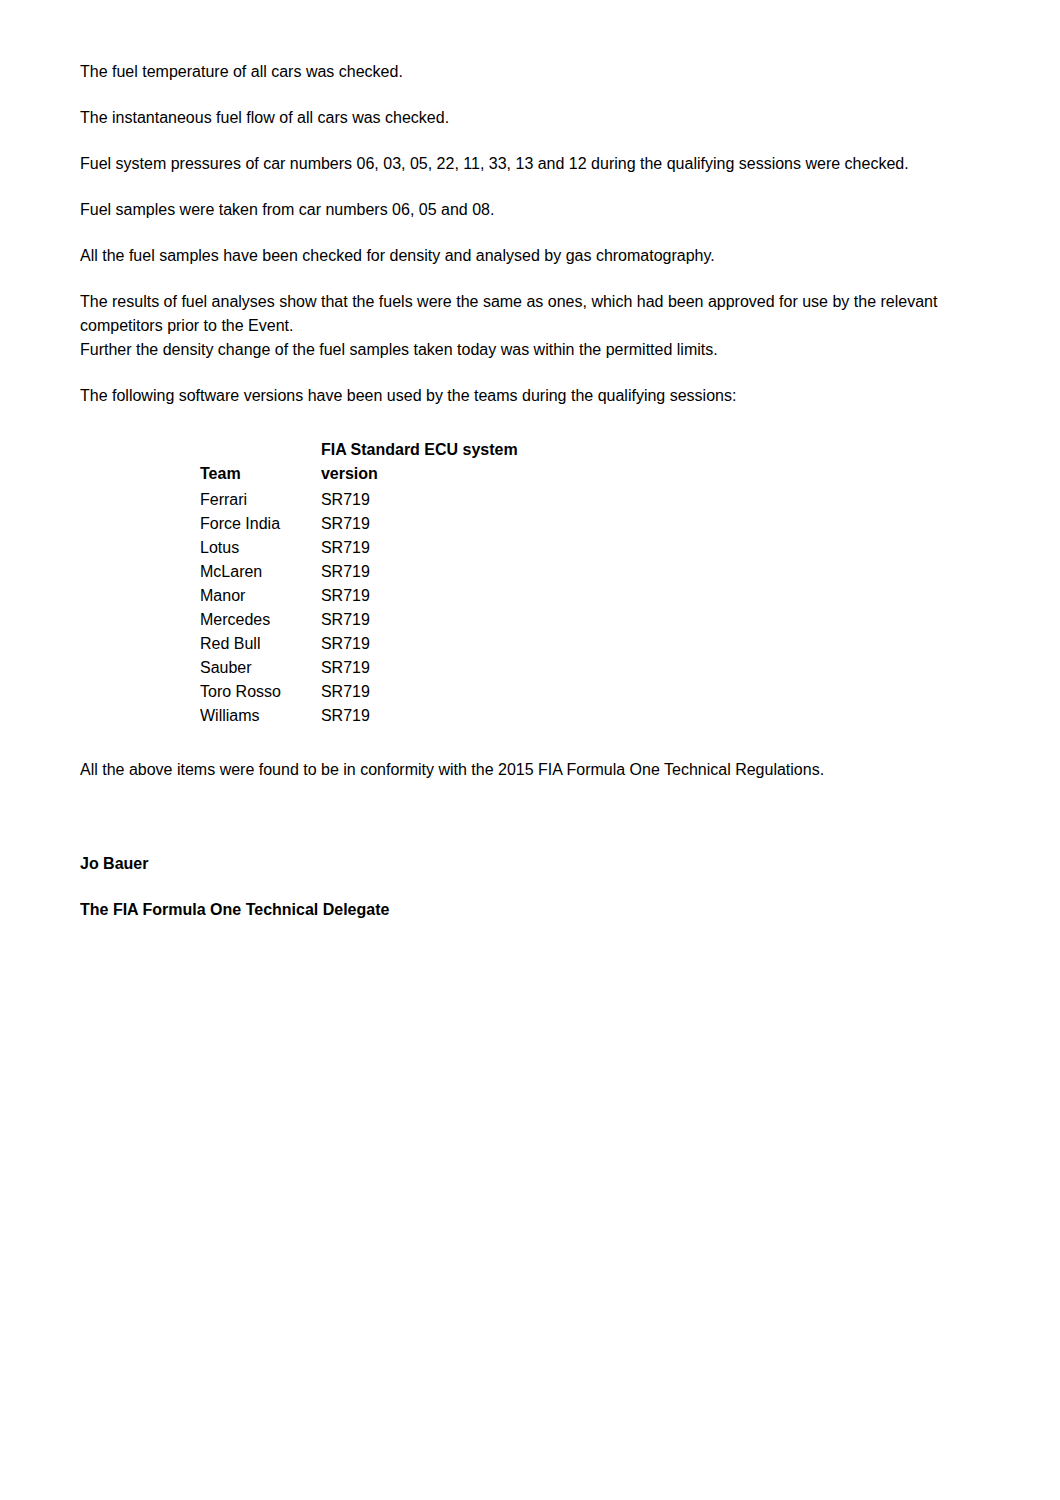The fuel temperature of all cars was checked.
The instantaneous fuel flow of all cars was checked.
Fuel system pressures of car numbers 06, 03, 05, 22, 11, 33, 13 and 12 during the qualifying sessions were checked.
Fuel samples were taken from car numbers 06, 05 and 08.
All the fuel samples have been checked for density and analysed by gas chromatography.
The results of fuel analyses show that the fuels were the same as ones, which had been approved for use by the relevant competitors prior to the Event.
Further the density change of the fuel samples taken today was within the permitted limits.
The following software versions have been used by the teams during the qualifying sessions:
| Team | FIA Standard ECU system version |
| --- | --- |
| Ferrari | SR719 |
| Force India | SR719 |
| Lotus | SR719 |
| McLaren | SR719 |
| Manor | SR719 |
| Mercedes | SR719 |
| Red Bull | SR719 |
| Sauber | SR719 |
| Toro Rosso | SR719 |
| Williams | SR719 |
All the above items were found to be in conformity with the 2015 FIA Formula One Technical Regulations.
Jo Bauer
The FIA Formula One Technical Delegate